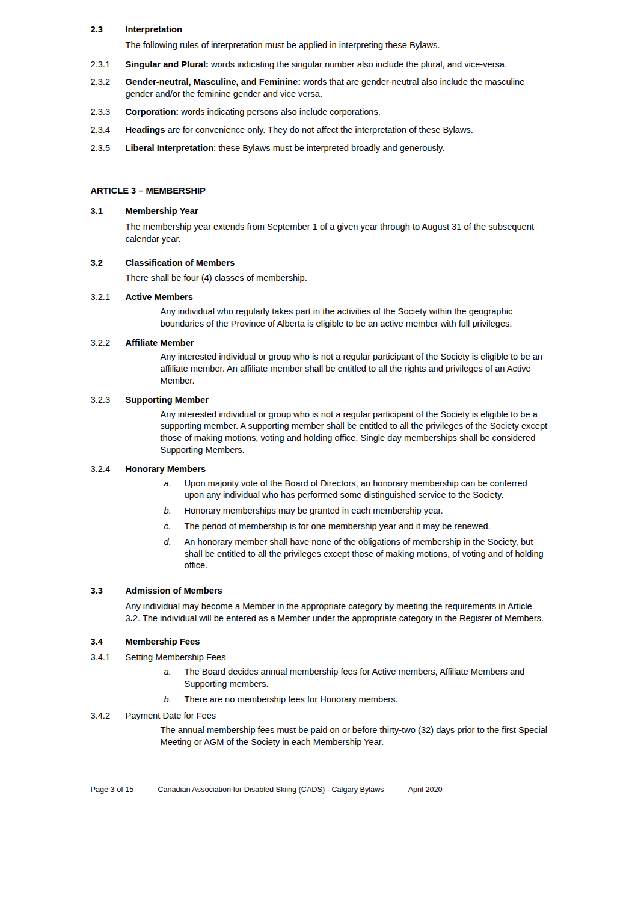2.3
Interpretation
The following rules of interpretation must be applied in interpreting these Bylaws.
2.3.1
Singular and Plural: words indicating the singular number also include the plural, and vice-versa.
2.3.2
Gender-neutral, Masculine, and Feminine: words that are gender-neutral also include the masculine gender and/or the feminine gender and vice versa.
2.3.3
Corporation: words indicating persons also include corporations.
2.3.4
Headings are for convenience only. They do not affect the interpretation of these Bylaws.
2.3.5
Liberal Interpretation: these Bylaws must be interpreted broadly and generously.
ARTICLE 3 – MEMBERSHIP
3.1
Membership Year
The membership year extends from September 1 of a given year through to August 31 of the subsequent calendar year.
3.2
Classification of Members
There shall be four (4) classes of membership.
3.2.1
Active Members
Any individual who regularly takes part in the activities of the Society within the geographic boundaries of the Province of Alberta is eligible to be an active member with full privileges.
3.2.2
Affiliate Member
Any interested individual or group who is not a regular participant of the Society is eligible to be an affiliate member. An affiliate member shall be entitled to all the rights and privileges of an Active Member.
3.2.3
Supporting Member
Any interested individual or group who is not a regular participant of the Society is eligible to be a supporting member. A supporting member shall be entitled to all the privileges of the Society except those of making motions, voting and holding office. Single day memberships shall be considered Supporting Members.
3.2.4
Honorary Members
a.
Upon majority vote of the Board of Directors, an honorary membership can be conferred upon any individual who has performed some distinguished service to the Society.
b.
Honorary memberships may be granted in each membership year.
c.
The period of membership is for one membership year and it may be renewed.
d.
An honorary member shall have none of the obligations of membership in the Society, but shall be entitled to all the privileges except those of making motions, of voting and of holding office.
3.3
Admission of Members
Any individual may become a Member in the appropriate category by meeting the requirements in Article 3. 2. The individual will be entered as a Member under the appropriate category in the Register of Members.
3.4
Membership Fees
3.4.1
Setting Membership Fees
a.
The Board decides annual membership fees for Active members, Affiliate Members and Supporting members.
b.
There are no membership fees for Honorary members.
3.4.2
Payment Date for Fees
The annual membership fees must be paid on or before thirty-two (32) days prior to the first Special Meeting or AGM of the Society in each Membership Year.
Page 3 of 15
Canadian Association for Disabled Skiing (CADS) - Calgary Bylaws
April 2020